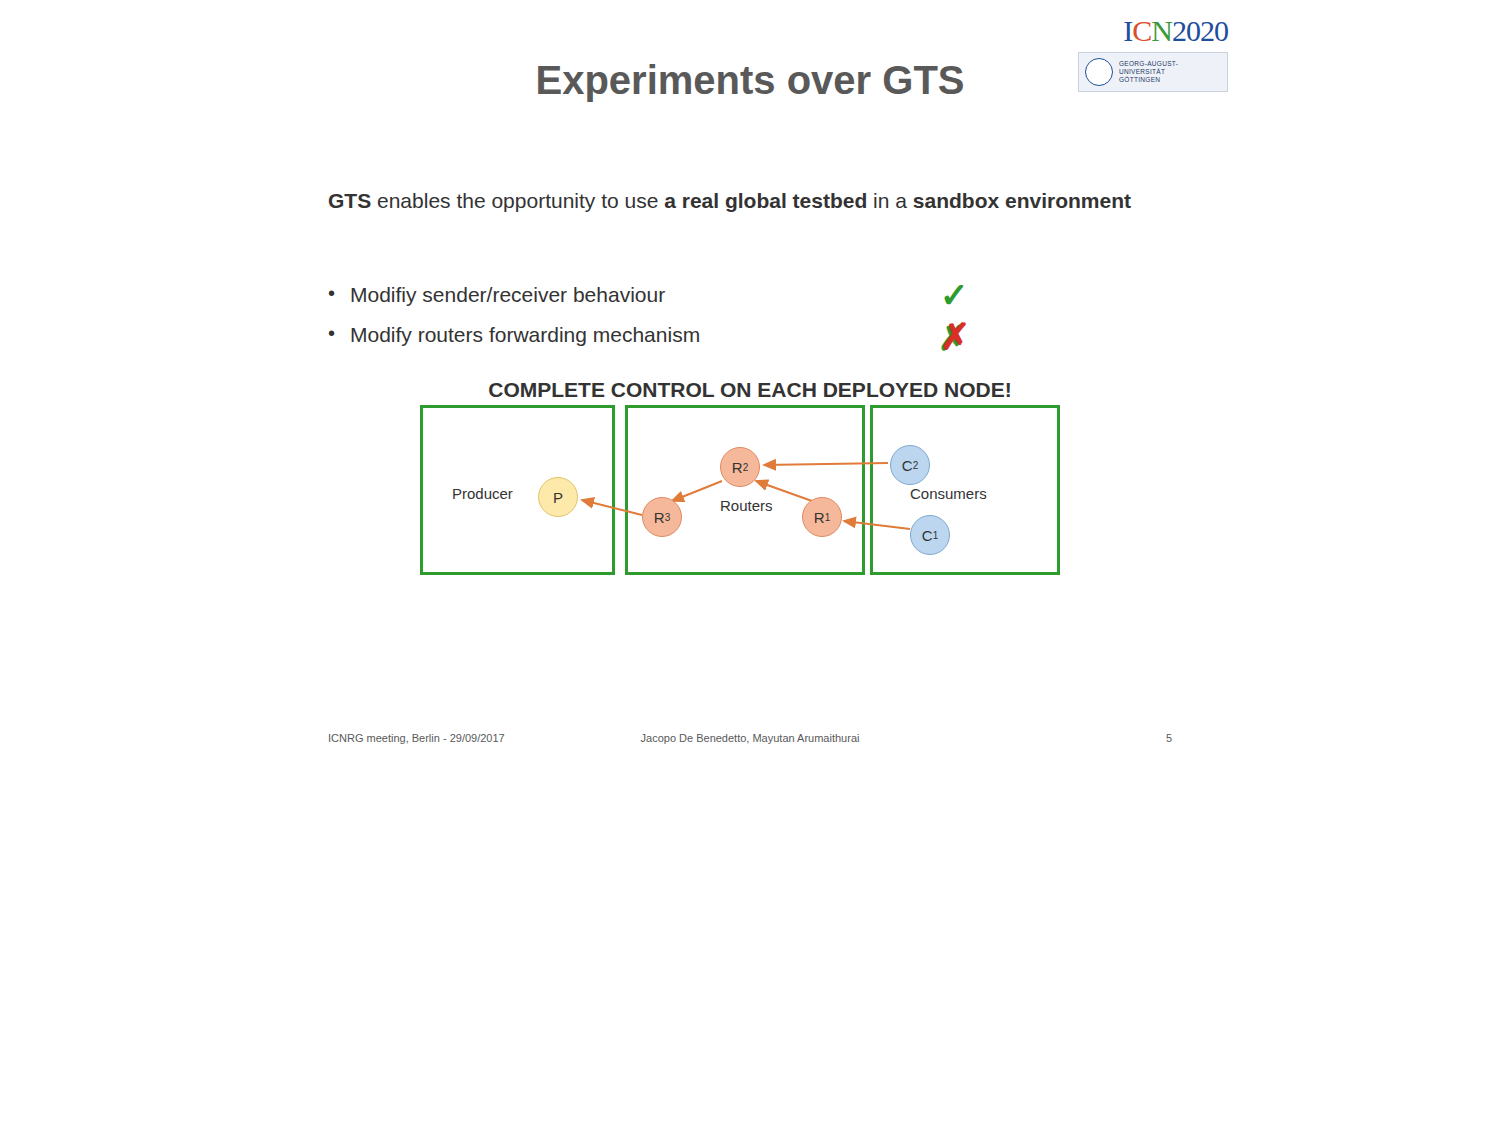ICN 2020
GEORG-AUGUST-UNIVERSITÄT
GÖTTINGEN
Experiments over GTS
GTS enables the opportunity to use a real global testbed in a sandbox environment
Modifiy sender/receiver behaviour
Modify routers forwarding mechanism
✓
✗ ✗
COMPLETE CONTROL ON EACH DEPLOYED NODE!
Producer
Routers
Consumers
P
R3
R2
R1
C2
C1
ICNRG meeting, Berlin - 29/09/2017 Jacopo De Benedetto, Mayutan Arumaithurai 5